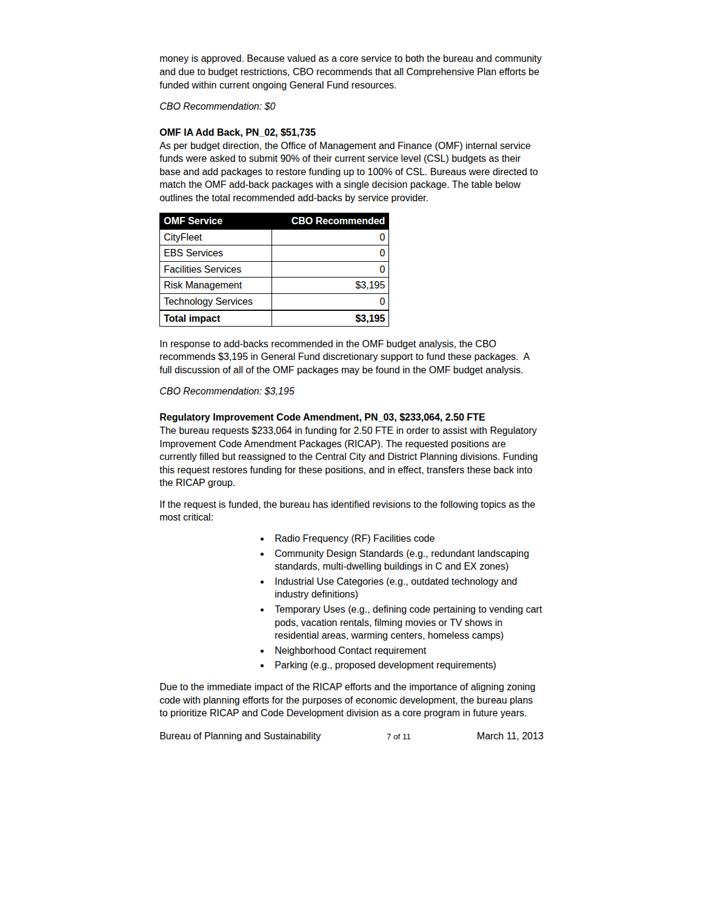money is approved. Because valued as a core service to both the bureau and community and due to budget restrictions, CBO recommends that all Comprehensive Plan efforts be funded within current ongoing General Fund resources.
CBO Recommendation: $0
OMF IA Add Back, PN_02, $51,735
As per budget direction, the Office of Management and Finance (OMF) internal service funds were asked to submit 90% of their current service level (CSL) budgets as their base and add packages to restore funding up to 100% of CSL. Bureaus were directed to match the OMF add-back packages with a single decision package. The table below outlines the total recommended add-backs by service provider.
| OMF Service | CBO Recommended |
| --- | --- |
| CityFleet | 0 |
| EBS Services | 0 |
| Facilities Services | 0 |
| Risk Management | $3,195 |
| Technology Services | 0 |
| Total impact | $3,195 |
In response to add-backs recommended in the OMF budget analysis, the CBO recommends $3,195 in General Fund discretionary support to fund these packages. A full discussion of all of the OMF packages may be found in the OMF budget analysis.
CBO Recommendation: $3,195
Regulatory Improvement Code Amendment, PN_03, $233,064, 2.50 FTE
The bureau requests $233,064 in funding for 2.50 FTE in order to assist with Regulatory Improvement Code Amendment Packages (RICAP). The requested positions are currently filled but reassigned to the Central City and District Planning divisions. Funding this request restores funding for these positions, and in effect, transfers these back into the RICAP group.
If the request is funded, the bureau has identified revisions to the following topics as the most critical:
Radio Frequency (RF) Facilities code
Community Design Standards (e.g., redundant landscaping standards, multi-dwelling buildings in C and EX zones)
Industrial Use Categories (e.g., outdated technology and industry definitions)
Temporary Uses (e.g., defining code pertaining to vending cart pods, vacation rentals, filming movies or TV shows in residential areas, warming centers, homeless camps)
Neighborhood Contact requirement
Parking (e.g., proposed development requirements)
Due to the immediate impact of the RICAP efforts and the importance of aligning zoning code with planning efforts for the purposes of economic development, the bureau plans to prioritize RICAP and Code Development division as a core program in future years.
Bureau of Planning and Sustainability
7 of 11
March 11, 2013